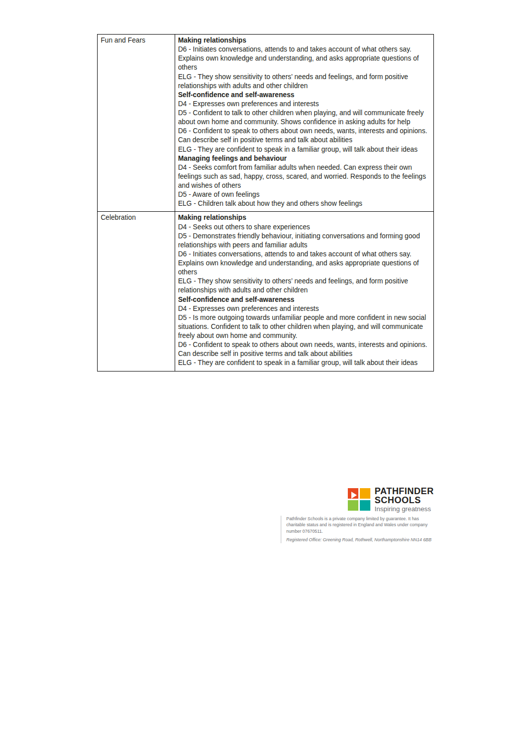| Fun and Fears | Making relationships D6 - Initiates conversations, attends to and takes account of what others say. Explains own knowledge and understanding, and asks appropriate questions of others ELG - They show sensitivity to others’ needs and feelings, and form positive relationships with adults and other children Self-confidence and self-awareness D4 - Expresses own preferences and interests D5 - Confident to talk to other children when playing, and will communicate freely about own home and community. Shows confidence in asking adults for help D6 - Confident to speak to others about own needs, wants, interests and opinions. Can describe self in positive terms and talk about abilities ELG - They are confident to speak in a familiar group, will talk about their ideas Managing feelings and behaviour D4 - Seeks comfort from familiar adults when needed. Can express their own feelings such as sad, happy, cross, scared, and worried. Responds to the feelings and wishes of others D5 - Aware of own feelings ELG - Children talk about how they and others show feelings |
| Celebration | Making relationships D4 - Seeks out others to share experiences D5 - Demonstrates friendly behaviour, initiating conversations and forming good relationships with peers and familiar adults D6 - Initiates conversations, attends to and takes account of what others say. Explains own knowledge and understanding, and asks appropriate questions of others ELG - They show sensitivity to others’ needs and feelings, and form positive relationships with adults and other children Self-confidence and self-awareness D4 - Expresses own preferences and interests D5 - Is more outgoing towards unfamiliar people and more confident in new social situations. Confident to talk to other children when playing, and will communicate freely about own home and community. D6 - Confident to speak to others about own needs, wants, interests and opinions. Can describe self in positive terms and talk about abilities ELG - They are confident to speak in a familiar group, will talk about their ideas |
PATHFINDER SCHOOLS Inspiring greatness
Pathfinder Schools is a private company limited by guarantee. It has charitable status and is registered in England and Wales under company number 07670511.
Registered Office: Greening Road, Rothwell, Northamptonshire NN14 6BB